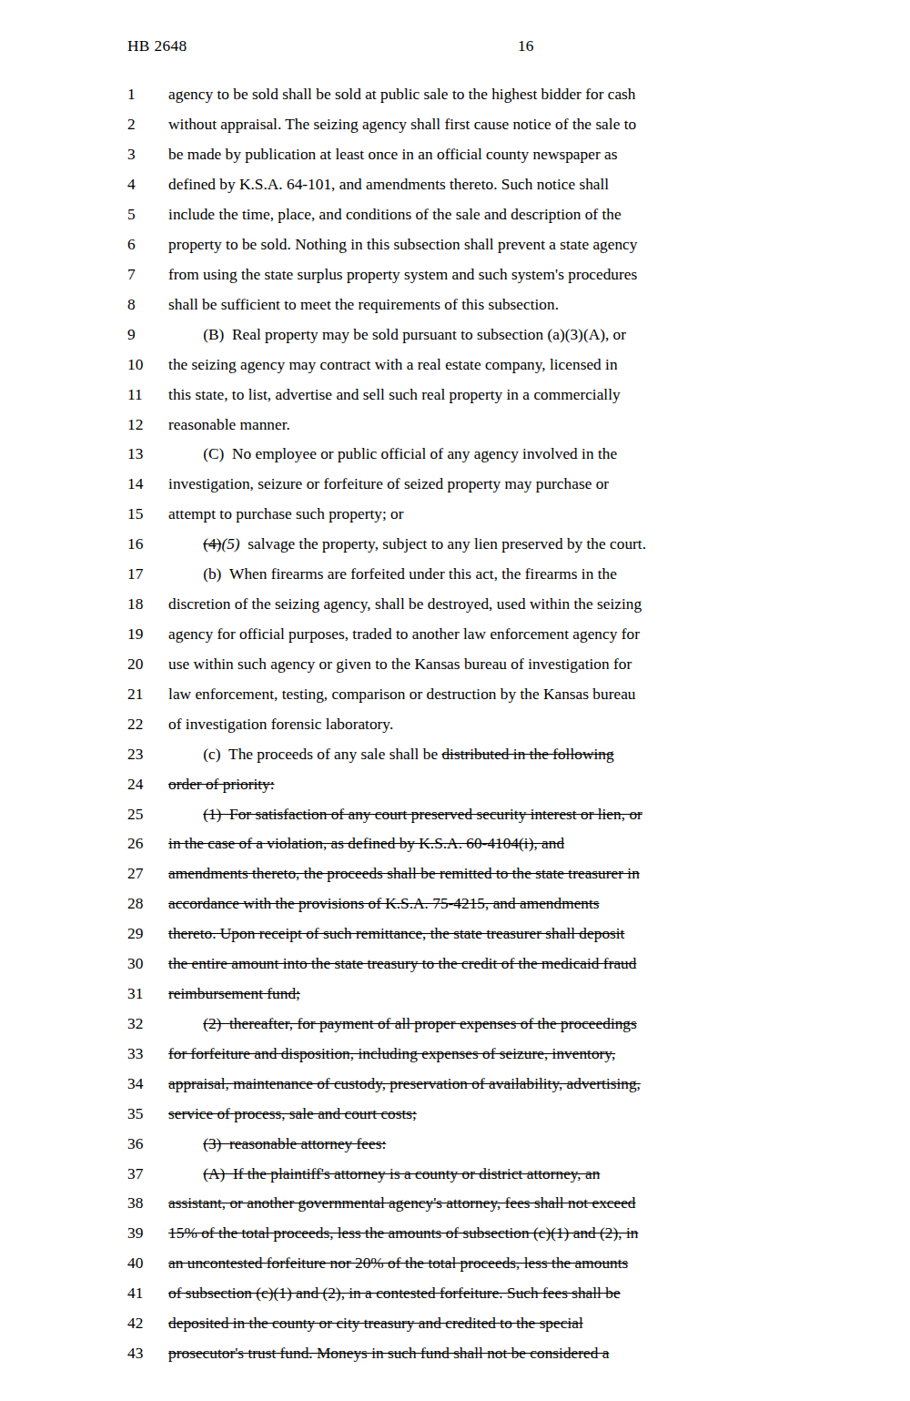HB 2648 16
agency to be sold shall be sold at public sale to the highest bidder for cash
without appraisal. The seizing agency shall first cause notice of the sale to
be made by publication at least once in an official county newspaper as
defined by K.S.A. 64-101, and amendments thereto. Such notice shall
include the time, place, and conditions of the sale and description of the
property to be sold. Nothing in this subsection shall prevent a state agency
from using the state surplus property system and such system's procedures
shall be sufficient to meet the requirements of this subsection.
(B) Real property may be sold pursuant to subsection (a)(3)(A), or
the seizing agency may contract with a real estate company, licensed in
this state, to list, advertise and sell such real property in a commercially
reasonable manner.
(C) No employee or public official of any agency involved in the
investigation, seizure or forfeiture of seized property may purchase or
attempt to purchase such property; or
(4)(5) salvage the property, subject to any lien preserved by the court.
(b) When firearms are forfeited under this act, the firearms in the
discretion of the seizing agency, shall be destroyed, used within the seizing
agency for official purposes, traded to another law enforcement agency for
use within such agency or given to the Kansas bureau of investigation for
law enforcement, testing, comparison or destruction by the Kansas bureau
of investigation forensic laboratory.
(c) The proceeds of any sale shall be distributed in the following
order of priority:
(1) For satisfaction of any court preserved security interest or lien, or
in the case of a violation, as defined by K.S.A. 60-4104(i), and
amendments thereto, the proceeds shall be remitted to the state treasurer in
accordance with the provisions of K.S.A. 75-4215, and amendments
thereto. Upon receipt of such remittance, the state treasurer shall deposit
the entire amount into the state treasury to the credit of the medicaid fraud
reimbursement fund;
(2) thereafter, for payment of all proper expenses of the proceedings
for forfeiture and disposition, including expenses of seizure, inventory,
appraisal, maintenance of custody, preservation of availability, advertising,
service of process, sale and court costs;
(3) reasonable attorney fees:
(A) If the plaintiff's attorney is a county or district attorney, an
assistant, or another governmental agency's attorney, fees shall not exceed
15% of the total proceeds, less the amounts of subsection (c)(1) and (2), in
an uncontested forfeiture nor 20% of the total proceeds, less the amounts
of subsection (c)(1) and (2), in a contested forfeiture. Such fees shall be
deposited in the county or city treasury and credited to the special
prosecutor's trust fund. Moneys in such fund shall not be considered a